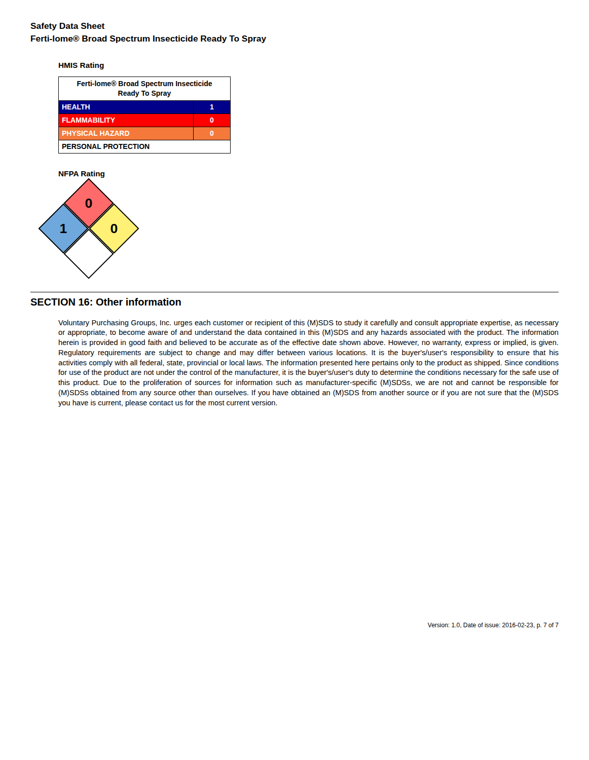Safety Data Sheet
Ferti-lome® Broad Spectrum Insecticide Ready To Spray
HMIS Rating
| Ferti-lome® Broad Spectrum Insecticide Ready To Spray |
| --- |
| HEALTH | 1 |
| FLAMMABILITY | 0 |
| PHYSICAL HAZARD | 0 |
| PERSONAL PROTECTION |
NFPA Rating
0
1
0
SECTION 16: Other information
Voluntary Purchasing Groups, Inc. urges each customer or recipient of this (M)SDS to study it carefully and consult appropriate expertise, as necessary or appropriate, to become aware of and understand the data contained in this (M)SDS and any hazards associated with the product. The information herein is provided in good faith and believed to be accurate as of the effective date shown above. However, no warranty, express or implied, is given. Regulatory requirements are subject to change and may differ between various locations. It is the buyer's/user's responsibility to ensure that his activities comply with all federal, state, provincial or local laws. The information presented here pertains only to the product as shipped. Since conditions for use of the product are not under the control of the manufacturer, it is the buyer's/user's duty to determine the conditions necessary for the safe use of this product. Due to the proliferation of sources for information such as manufacturer-specific (M)SDSs, we are not and cannot be responsible for (M)SDSs obtained from any source other than ourselves. If you have obtained an (M)SDS from another source or if you are not sure that the (M)SDS you have is current, please contact us for the most current version.
Version: 1.0, Date of issue: 2016-02-23, p. 7 of 7